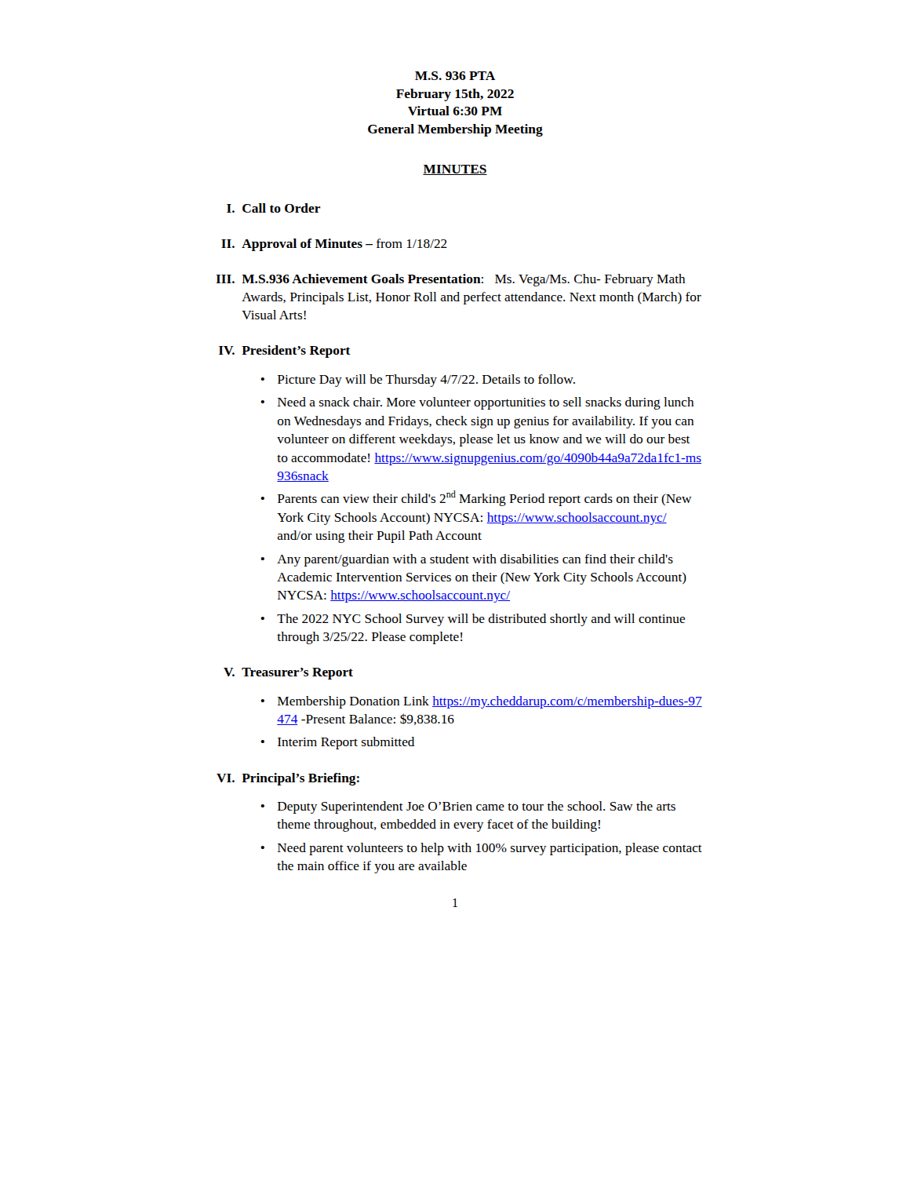M.S. 936 PTA
February 15th, 2022
Virtual 6:30 PM
General Membership Meeting
MINUTES
I. Call to Order
II. Approval of Minutes – from 1/18/22
III. M.S.936 Achievement Goals Presentation: Ms. Vega/Ms. Chu- February Math Awards, Principals List, Honor Roll and perfect attendance. Next month (March) for Visual Arts!
IV. President’s Report
Picture Day will be Thursday 4/7/22. Details to follow.
Need a snack chair. More volunteer opportunities to sell snacks during lunch on Wednesdays and Fridays, check sign up genius for availability. If you can volunteer on different weekdays, please let us know and we will do our best to accommodate! https://www.signupgenius.com/go/4090b44a9a72da1fc1-ms936snack
Parents can view their child's 2nd Marking Period report cards on their (New York City Schools Account) NYCSA: https://www.schoolsaccount.nyc/ and/or using their Pupil Path Account
Any parent/guardian with a student with disabilities can find their child's Academic Intervention Services on their (New York City Schools Account) NYCSA: https://www.schoolsaccount.nyc/
The 2022 NYC School Survey will be distributed shortly and will continue through 3/25/22. Please complete!
V. Treasurer’s Report
Membership Donation Link https://my.cheddarup.com/c/membership-dues-97474 -Present Balance: $9,838.16
Interim Report submitted
VI. Principal’s Briefing:
Deputy Superintendent Joe O’Brien came to tour the school. Saw the arts theme throughout, embedded in every facet of the building!
Need parent volunteers to help with 100% survey participation, please contact the main office if you are available
1